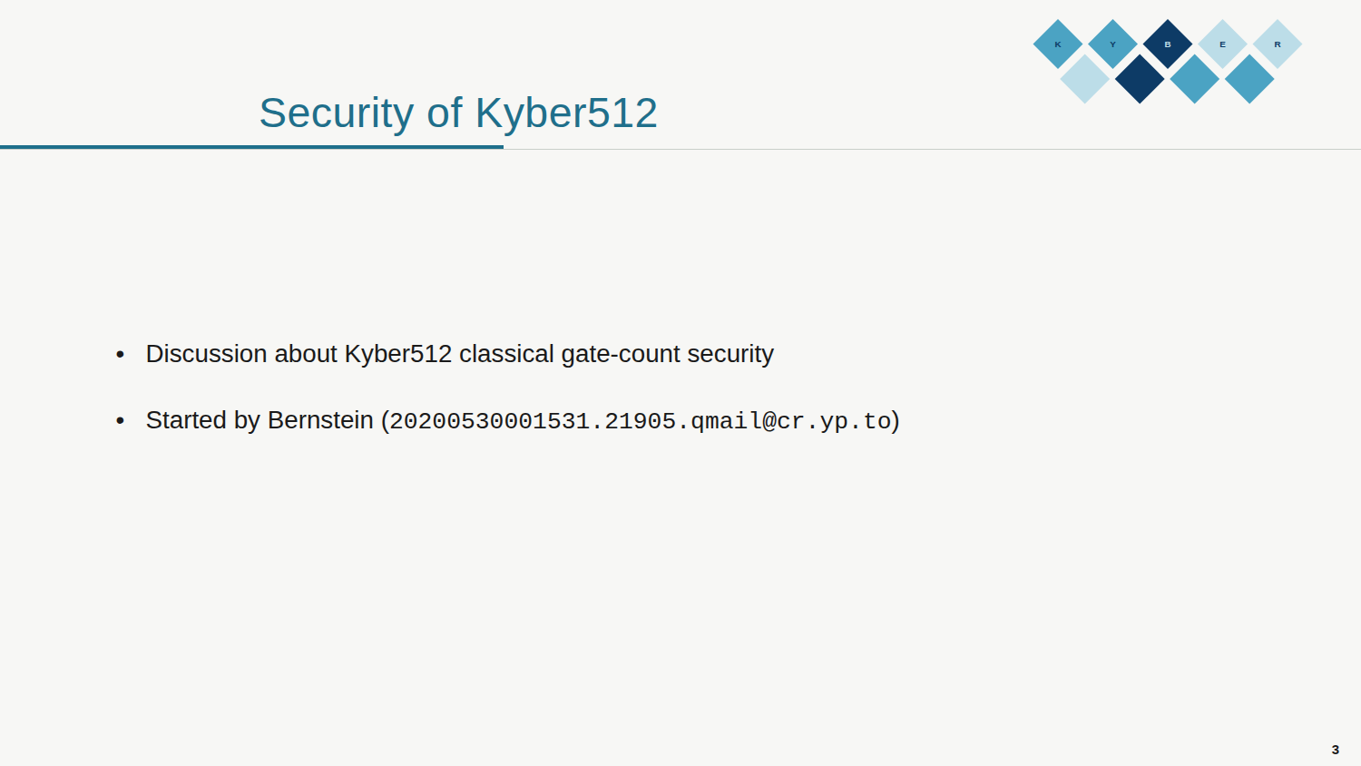K Y B E R
Security of Kyber512
Discussion about Kyber512 classical gate-count security
Started by Bernstein (20200530001531.21905.qmail@cr.yp.to)
3